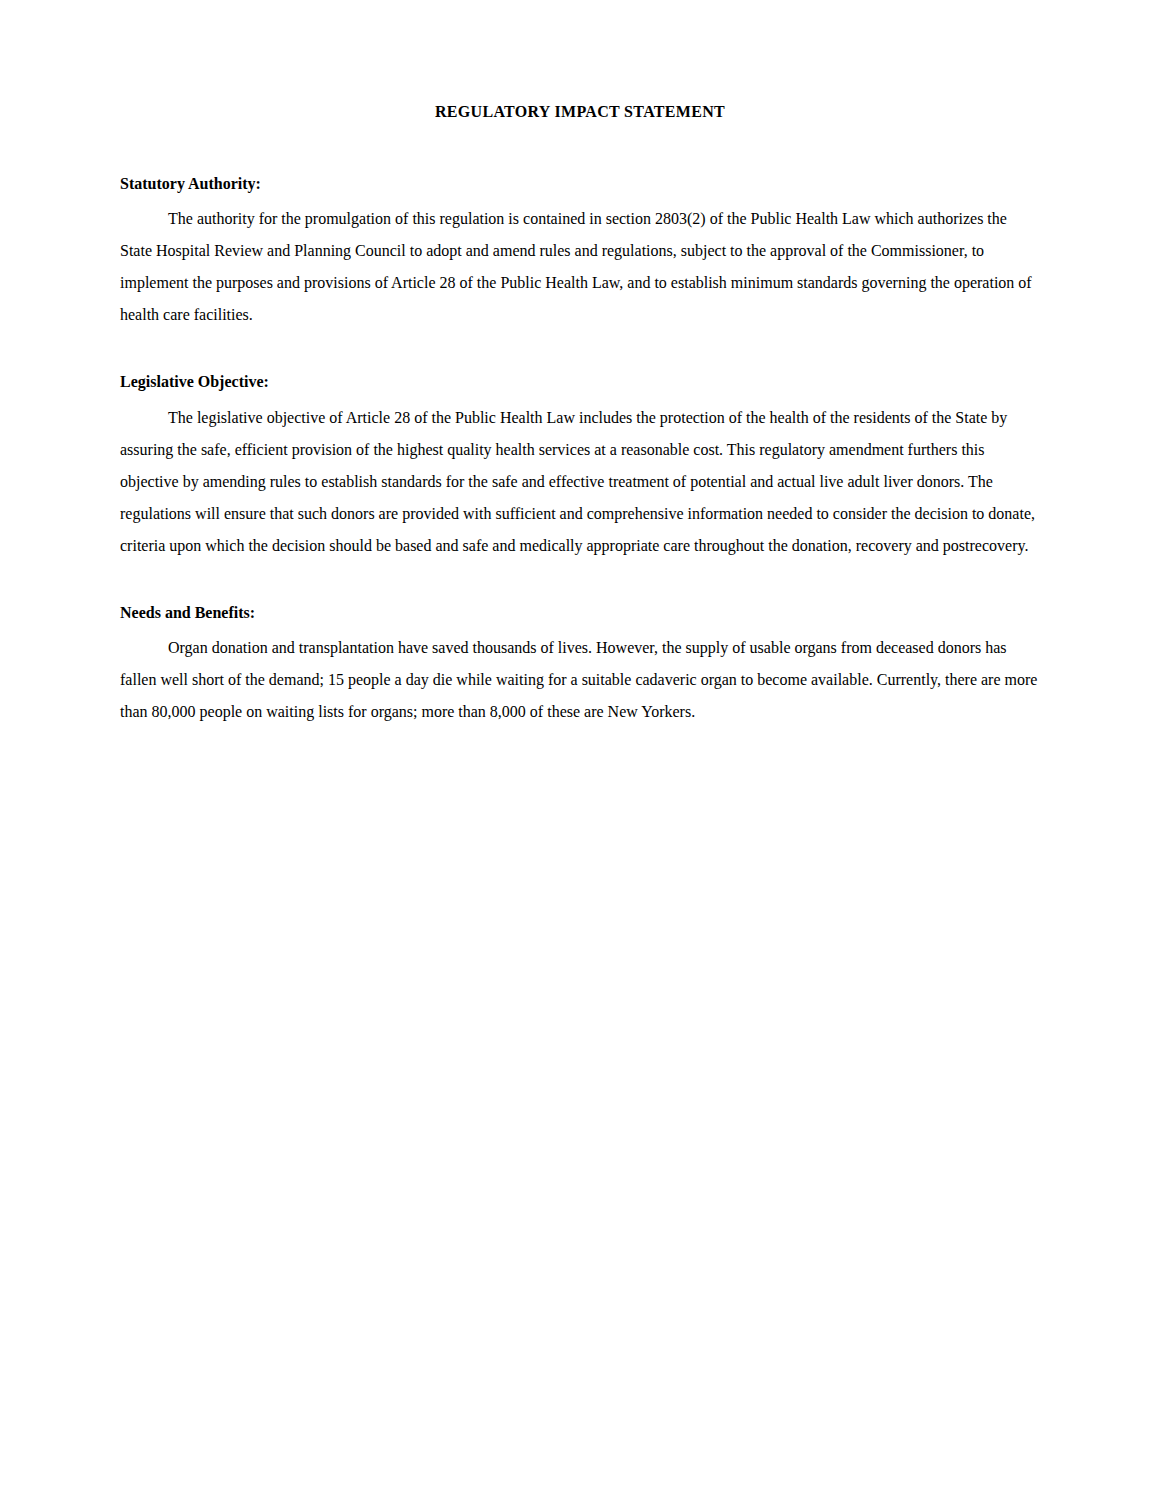Regulatory Impact Statement
Statutory Authority:
The authority for the promulgation of this regulation is contained in section 2803(2) of the Public Health Law which authorizes the State Hospital Review and Planning Council to adopt and amend rules and regulations, subject to the approval of the Commissioner, to implement the purposes and provisions of Article 28 of the Public Health Law, and to establish minimum standards governing the operation of health care facilities.
Legislative Objective:
The legislative objective of Article 28 of the Public Health Law includes the protection of the health of the residents of the State by assuring the safe, efficient provision of the highest quality health services at a reasonable cost. This regulatory amendment furthers this objective by amending rules to establish standards for the safe and effective treatment of potential and actual live adult liver donors. The regulations will ensure that such donors are provided with sufficient and comprehensive information needed to consider the decision to donate, criteria upon which the decision should be based and safe and medically appropriate care throughout the donation, recovery and postrecovery.
Needs and Benefits:
Organ donation and transplantation have saved thousands of lives. However, the supply of usable organs from deceased donors has fallen well short of the demand; 15 people a day die while waiting for a suitable cadaveric organ to become available. Currently, there are more than 80,000 people on waiting lists for organs; more than 8,000 of these are New Yorkers.